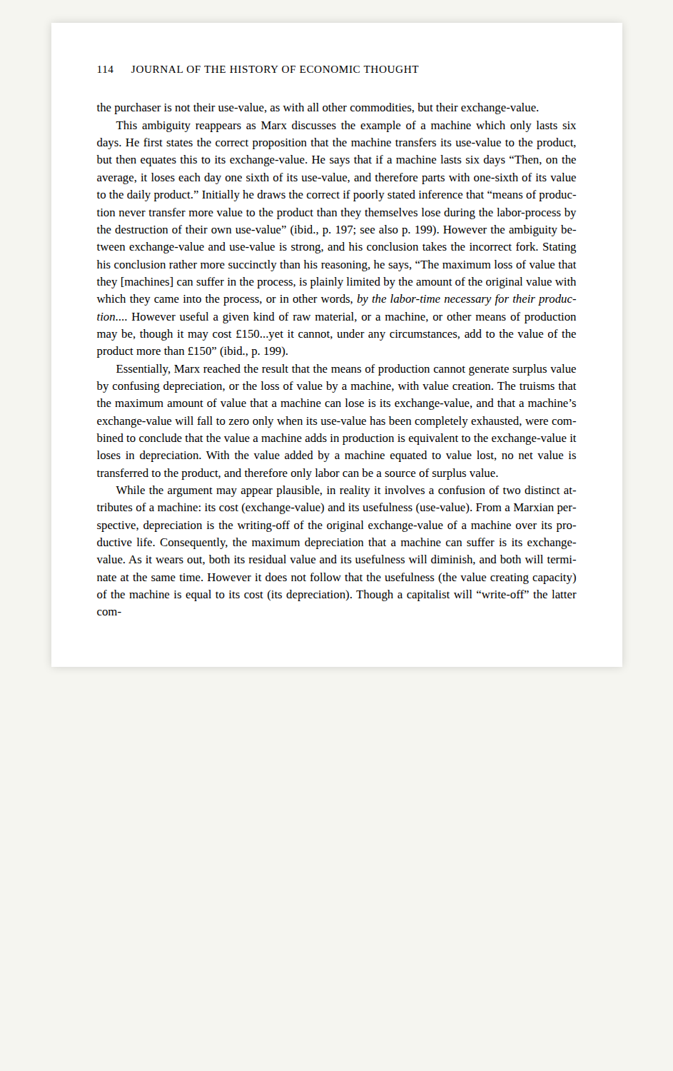114 JOURNAL OF THE HISTORY OF ECONOMIC THOUGHT
the purchaser is not their use-value, as with all other commodities, but their exchange-value.
This ambiguity reappears as Marx discusses the example of a machine which only lasts six days. He first states the correct proposition that the machine transfers its use-value to the product, but then equates this to its exchange-value. He says that if a machine lasts six days “Then, on the average, it loses each day one sixth of its use-value, and therefore parts with one-sixth of its value to the daily product.” Initially he draws the correct if poorly stated inference that “means of production never transfer more value to the product than they themselves lose during the labor-process by the destruction of their own use-value” (ibid., p. 197; see also p. 199). However the ambiguity between exchange-value and use-value is strong, and his conclusion takes the incorrect fork. Stating his conclusion rather more succinctly than his reasoning, he says, “The maximum loss of value that they [machines] can suffer in the process, is plainly limited by the amount of the original value with which they came into the process, or in other words, by the labor-time necessary for their production.... However useful a given kind of raw material, or a machine, or other means of production may be, though it may cost £150...yet it cannot, under any circumstances, add to the value of the product more than £150” (ibid., p. 199).
Essentially, Marx reached the result that the means of production cannot generate surplus value by confusing depreciation, or the loss of value by a machine, with value creation. The truisms that the maximum amount of value that a machine can lose is its exchange-value, and that a machine’s exchange-value will fall to zero only when its use-value has been completely exhausted, were combined to conclude that the value a machine adds in production is equivalent to the exchange-value it loses in depreciation. With the value added by a machine equated to value lost, no net value is transferred to the product, and therefore only labor can be a source of surplus value.
While the argument may appear plausible, in reality it involves a confusion of two distinct attributes of a machine: its cost (exchange-value) and its usefulness (use-value). From a Marxian perspective, depreciation is the writing-off of the original exchange-value of a machine over its productive life. Consequently, the maximum depreciation that a machine can suffer is its exchange-value. As it wears out, both its residual value and its usefulness will diminish, and both will terminate at the same time. However it does not follow that the usefulness (the value creating capacity) of the machine is equal to its cost (its depreciation). Though a capitalist will “write-off” the latter com-